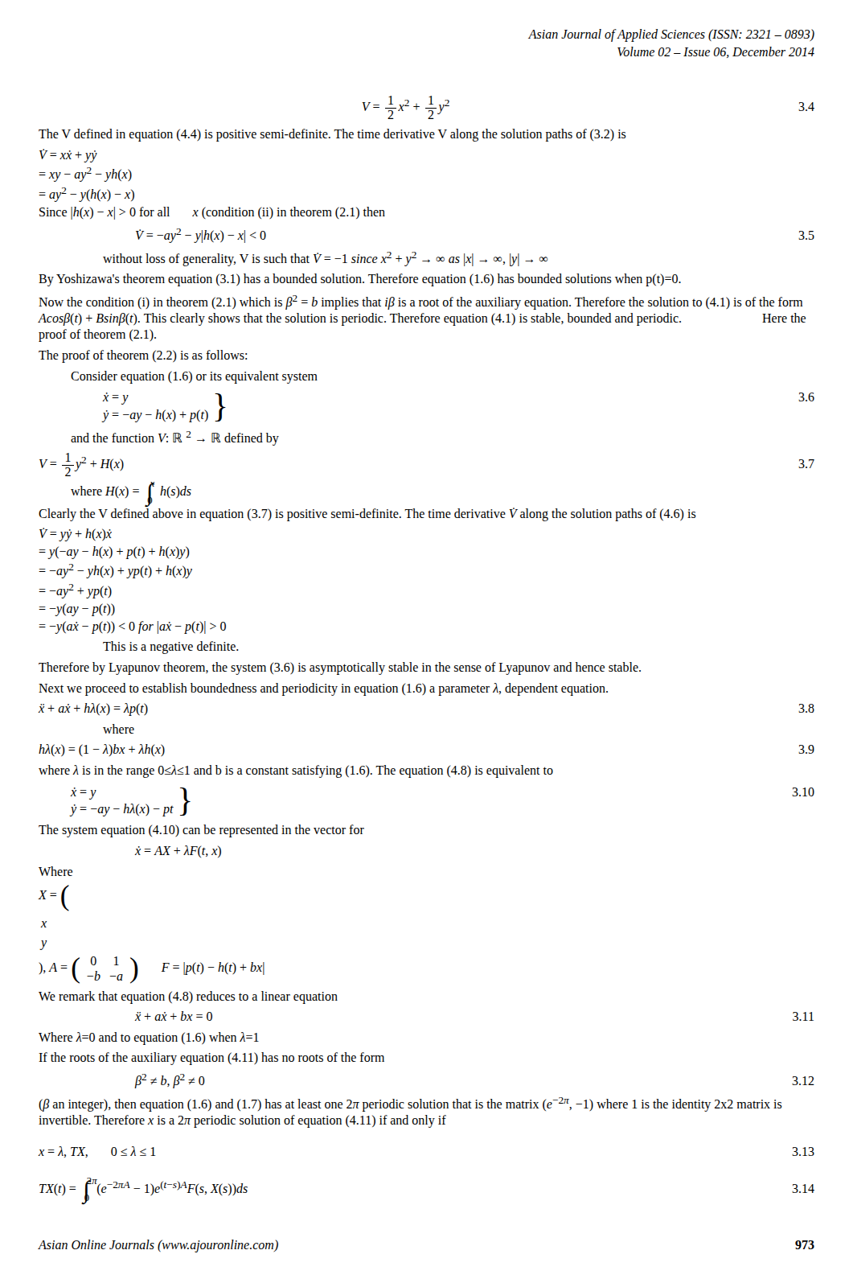Asian Journal of Applied Sciences (ISSN: 2321 – 0893)
Volume 02 – Issue 06, December 2014
V = 12 x2 + 12 y2
3.4
The V defined in equation (4.4) is positive semi-definite. The time derivative V along the solution paths of (3.2) is
V̇ = xẋ + yẏ
= xy − ay2 − yh(x)
= ay2 − y(h(x) − x)
Since |h(x) − x| > 0 for all x (condition (ii) in theorem (2.1) then
V̇ = −ay2 − y|h(x) − x| < 0
3.5
without loss of generality, V is such that V̇ = −1 since x2 + y2 → ∞ as |x| → ∞, |y| → ∞
By Yoshizawa's theorem equation (3.1) has a bounded solution. Therefore equation (1.6) has bounded solutions when p(t)=0.
Now the condition (i) in theorem (2.1) which is β2 = b implies that iβ is a root of the auxiliary equation. Therefore the solution to (4.1) is of the form Acosβ(t) + Bsinβ(t). This clearly shows that the solution is periodic. Therefore equation (4.1) is stable, bounded and periodic. Here the proof of theorem (2.1).
The proof of theorem (2.2) is as follows:
Consider equation (1.6) or its equivalent system
ẋ = y
ẏ = −ay − h(x) + p(t)
}
3.6
and the function V: ℝ 2 → ℝ defined by
V = 12 y2 + H(x)
3.7
where H(x) = ∫x 0 h(s)ds
Clearly the V defined above in equation (3.7) is positive semi-definite. The time derivative V̇ along the solution paths of (4.6) is
V̇ = yẏ + h(x)ẋ
= y(−ay − h(x) + p(t) + h(x)y)
= −ay2 − yh(x) + yp(t) + h(x)y
= −ay2 + yp(t)
= −y(ay − p(t))
= −y(aẋ − p(t)) < 0 for |aẋ − p(t)| > 0
This is a negative definite.
Therefore by Lyapunov theorem, the system (3.6) is asymptotically stable in the sense of Lyapunov and hence stable.
Next we proceed to establish boundedness and periodicity in equation (1.6) a parameter λ, dependent equation.
ẍ + aẋ + hλ(x) = λp(t)
3.8
where
hλ(x) = (1 − λ)bx + λh(x)
3.9
where λ is in the range 0≤λ≤1 and b is a constant satisfying (1.6). The equation (4.8) is equivalent to
ẋ = y
ẏ = −ay − hλ(x) − pt
}
3.10
The system equation (4.10) can be represented in the vector for
ẋ = AX + λF(t, x)
Where
X = (
| x |
| y |
), A = (
| 0 | 1 |
| − b | − a |
) F = |p(t) − h(t) + bx|
We remark that equation (4.8) reduces to a linear equation
ẍ + aẋ + bx = 0
3.11
Where λ=0 and to equation (1.6) when λ=1
If the roots of the auxiliary equation (4.11) has no roots of the form
β2 ≠ b, β2 ≠ 0
3.12
(β an integer), then equation (1.6) and (1.7) has at least one 2π periodic solution that is the matrix (e−2π, −1) where 1 is the identity 2x2 matrix is invertible. Therefore x is a 2π periodic solution of equation (4.11) if and only if
x = λ, TX, 0 ≤ λ ≤ 1
3.13
TX(t) = ∫2π 0 (e−2πA − 1)e(t−s)AF(s, X(s))ds
3.14
Asian Online Journals (www.ajouronline.com)
973